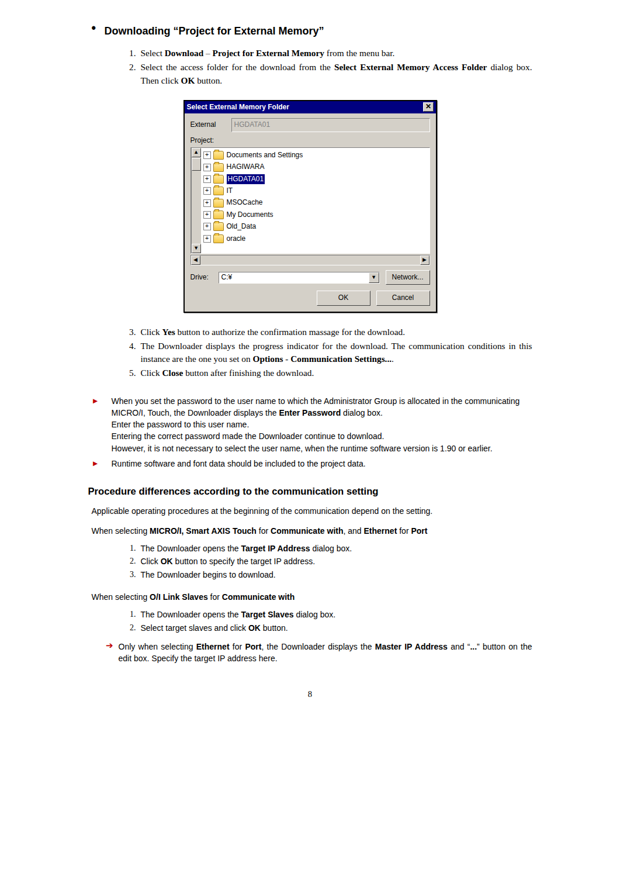Downloading “Project for External Memory”
Select Download – Project for External Memory from the menu bar.
Select the access folder for the download from the Select External Memory Access Folder dialog box. Then click OK button.
Select External Memory Folder ✕
External
HGDATA01
Project:
▲
▼
+ Documents and Settings
+ HAGIWARA
+ HGDATA01
+ IT
+ MSOCache
+ My Documents
+ Old_Data
+ oracle
◀
▶
Drive:
C:¥ ▼
Network...
OK
Cancel
Click Yes button to authorize the confirmation massage for the download.
The Downloader displays the progress indicator for the download. The communication conditions in this instance are the one you set on Options - Communication Settings....
Click Close button after finishing the download.
►
When you set the password to the user name to which the Administrator Group is allocated in the communicating MICRO/I, Touch, the Downloader displays the Enter Password dialog box.
Enter the password to this user name.
Entering the correct password made the Downloader continue to download.
However, it is not necessary to select the user name, when the runtime software version is 1.90 or earlier.
►
Runtime software and font data should be included to the project data.
Procedure differences according to the communication setting
Applicable operating procedures at the beginning of the communication depend on the setting.
When selecting MICRO/I, Smart AXIS Touch for Communicate with, and Ethernet for Port
The Downloader opens the Target IP Address dialog box.
Click OK button to specify the target IP address.
The Downloader begins to download.
When selecting O/I Link Slaves for Communicate with
The Downloader opens the Target Slaves dialog box.
Select target slaves and click OK button.
➔
Only when selecting Ethernet for Port, the Downloader displays the Master IP Address and “...” button on the edit box. Specify the target IP address here.
8